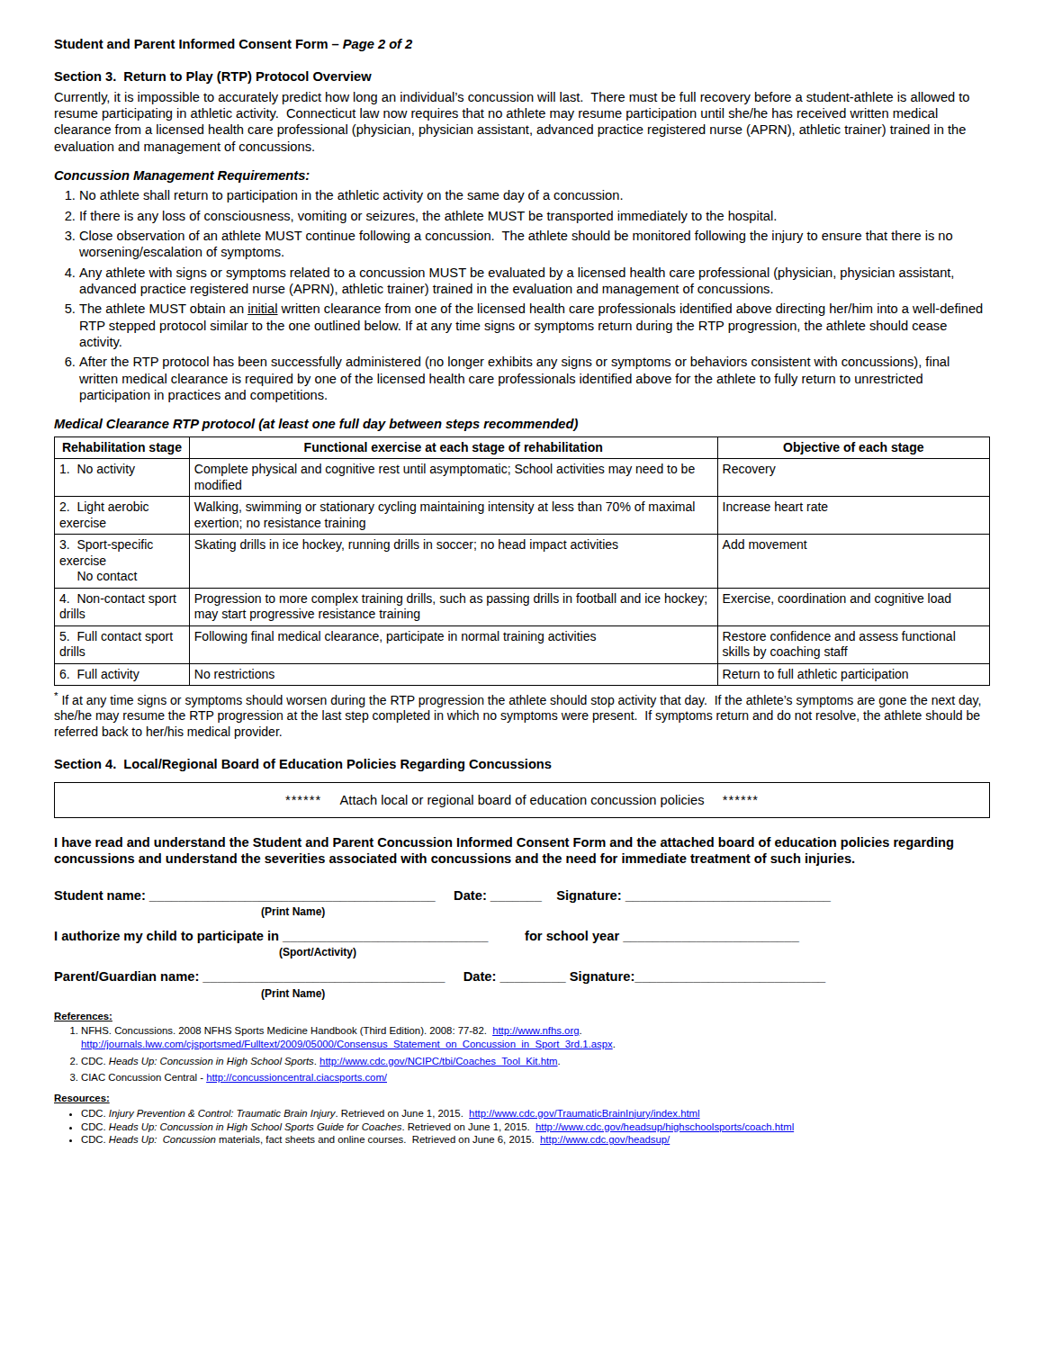Student and Parent Informed Consent Form – Page 2 of 2
Section 3. Return to Play (RTP) Protocol Overview
Currently, it is impossible to accurately predict how long an individual’s concussion will last. There must be full recovery before a student-athlete is allowed to resume participating in athletic activity. Connecticut law now requires that no athlete may resume participation until she/he has received written medical clearance from a licensed health care professional (physician, physician assistant, advanced practice registered nurse (APRN), athletic trainer) trained in the evaluation and management of concussions.
Concussion Management Requirements:
No athlete shall return to participation in the athletic activity on the same day of a concussion.
If there is any loss of consciousness, vomiting or seizures, the athlete MUST be transported immediately to the hospital.
Close observation of an athlete MUST continue following a concussion. The athlete should be monitored following the injury to ensure that there is no worsening/escalation of symptoms.
Any athlete with signs or symptoms related to a concussion MUST be evaluated by a licensed health care professional (physician, physician assistant, advanced practice registered nurse (APRN), athletic trainer) trained in the evaluation and management of concussions.
The athlete MUST obtain an initial written clearance from one of the licensed health care professionals identified above directing her/him into a well-defined RTP stepped protocol similar to the one outlined below. If at any time signs or symptoms return during the RTP progression, the athlete should cease activity.
After the RTP protocol has been successfully administered (no longer exhibits any signs or symptoms or behaviors consistent with concussions), final written medical clearance is required by one of the licensed health care professionals identified above for the athlete to fully return to unrestricted participation in practices and competitions.
Medical Clearance RTP protocol (at least one full day between steps recommended)
| Rehabilitation stage | Functional exercise at each stage of rehabilitation | Objective of each stage |
| --- | --- | --- |
| 1. No activity | Complete physical and cognitive rest until asymptomatic; School activities may need to be modified | Recovery |
| 2. Light aerobic exercise | Walking, swimming or stationary cycling maintaining intensity at less than 70% of maximal exertion; no resistance training | Increase heart rate |
| 3. Sport-specific exercise No contact | Skating drills in ice hockey, running drills in soccer; no head impact activities | Add movement |
| 4. Non-contact sport drills | Progression to more complex training drills, such as passing drills in football and ice hockey; may start progressive resistance training | Exercise, coordination and cognitive load |
| 5. Full contact sport drills | Following final medical clearance, participate in normal training activities | Restore confidence and assess functional skills by coaching staff |
| 6. Full activity | No restrictions | Return to full athletic participation |
* If at any time signs or symptoms should worsen during the RTP progression the athlete should stop activity that day. If the athlete’s symptoms are gone the next day, she/he may resume the RTP progression at the last step completed in which no symptoms were present. If symptoms return and do not resolve, the athlete should be referred back to her/his medical provider.
Section 4. Local/Regional Board of Education Policies Regarding Concussions
****** Attach local or regional board of education concussion policies ******
I have read and understand the Student and Parent Concussion Informed Consent Form and the attached board of education policies regarding concussions and understand the severities associated with concussions and the need for immediate treatment of such injuries.
Student name: _______________________________________ Date: _______ Signature: ____________________________
(Print Name)
I authorize my child to participate in ____________________________ for school year ________________________
(Sport/Activity)
Parent/Guardian name: _________________________________ Date: _________ Signature:__________________________
(Print Name)
References:
NFHS. Concussions. 2008 NFHS Sports Medicine Handbook (Third Edition). 2008: 77-82. http://www.nfhs.org.
http://journals.lww.com/cjsportsmed/Fulltext/2009/05000/Consensus_Statement_on_Concussion_in_Sport_3rd.1.aspx.
CDC. Heads Up: Concussion in High School Sports. http://www.cdc.gov/NCIPC/tbi/Coaches_Tool_Kit.htm.
CIAC Concussion Central - http://concussioncentral.ciacsports.com/
Resources:
CDC. Injury Prevention & Control: Traumatic Brain Injury. Retrieved on June 1, 2015. http://www.cdc.gov/TraumaticBrainInjury/index.html
CDC. Heads Up: Concussion in High School Sports Guide for Coaches. Retrieved on June 1, 2015. http://www.cdc.gov/headsup/highschoolsports/coach.html
CDC. Heads Up: Concussion materials, fact sheets and online courses. Retrieved on June 6, 2015. http://www.cdc.gov/headsup/